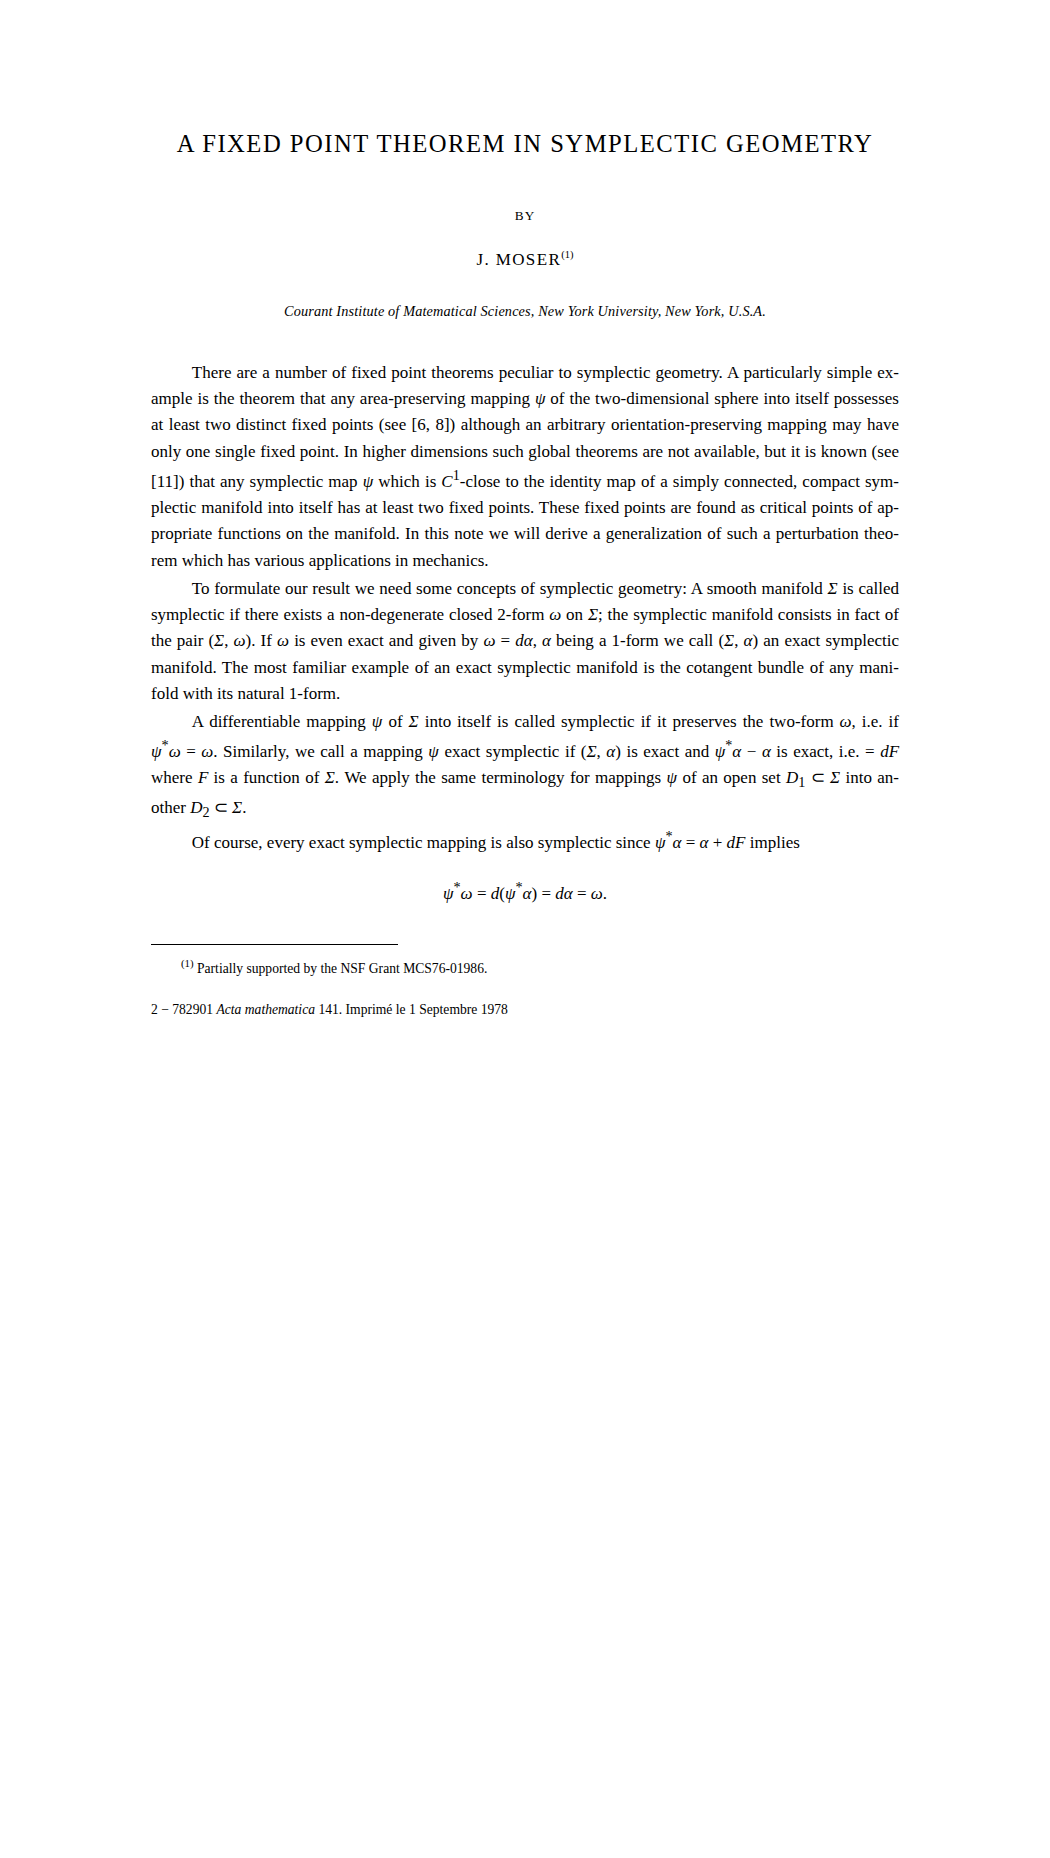A FIXED POINT THEOREM IN SYMPLECTIC GEOMETRY
BY
J. MOSER(1)
Courant Institute of Matematical Sciences, New York University, New York, U.S.A.
There are a number of fixed point theorems peculiar to symplectic geometry. A particularly simple example is the theorem that any area-preserving mapping ψ of the two-dimensional sphere into itself possesses at least two distinct fixed points (see [6, 8]) although an arbitrary orientation-preserving mapping may have only one single fixed point. In higher dimensions such global theorems are not available, but it is known (see [11]) that any symplectic map ψ which is C1-close to the identity map of a simply connected, compact symplectic manifold into itself has at least two fixed points. These fixed points are found as critical points of appropriate functions on the manifold. In this note we will derive a generalization of such a perturbation theorem which has various applications in mechanics.
To formulate our result we need some concepts of symplectic geometry: A smooth manifold Σ is called symplectic if there exists a non-degenerate closed 2-form ω on Σ; the symplectic manifold consists in fact of the pair (Σ, ω). If ω is even exact and given by ω = dα, α being a 1-form we call (Σ, α) an exact symplectic manifold. The most familiar example of an exact symplectic manifold is the cotangent bundle of any manifold with its natural 1-form.
A differentiable mapping ψ of Σ into itself is called symplectic if it preserves the two-form ω, i.e. if ψ*ω = ω. Similarly, we call a mapping ψ exact symplectic if (Σ, α) is exact and ψ*α − α is exact, i.e. = dF where F is a function of Σ. We apply the same terminology for mappings ψ of an open set D1 ⊂ Σ into another D2 ⊂ Σ.
Of course, every exact symplectic mapping is also symplectic since ψ*α = α + dF implies
ψ*ω = d(ψ*α) = dα = ω.
(1) Partially supported by the NSF Grant MCS76-01986.
2 − 782901 Acta mathematica 141. Imprimé le 1 Septembre 1978